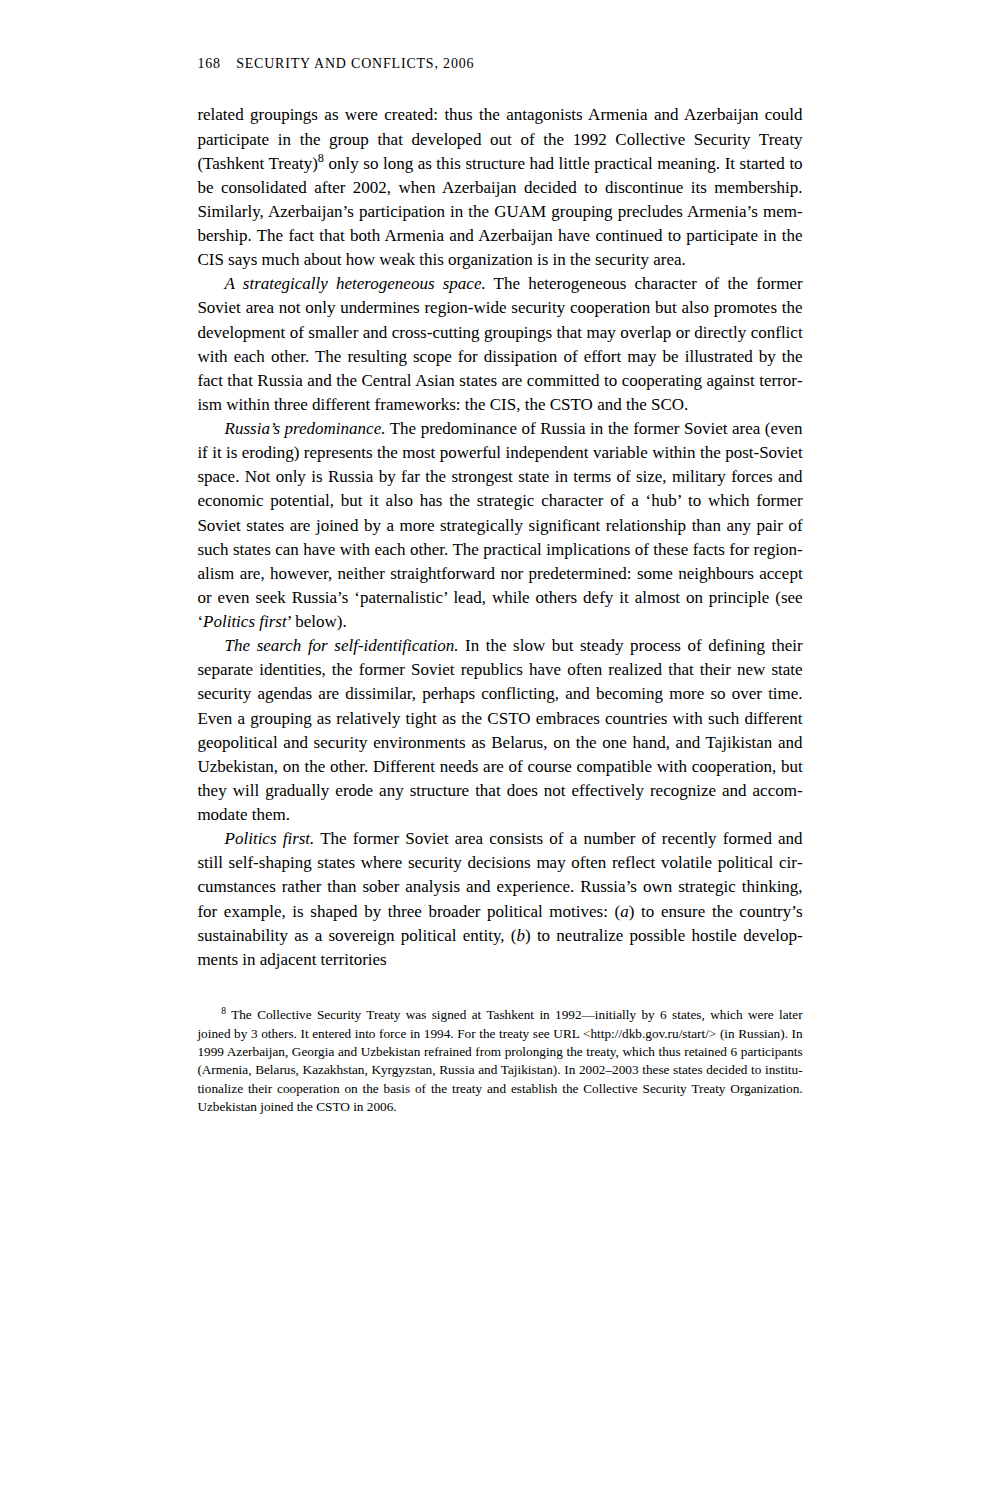168 Security and conflicts, 2006
related groupings as were created: thus the antagonists Armenia and Azerbaijan could participate in the group that developed out of the 1992 Collective Security Treaty (Tashkent Treaty)8 only so long as this structure had little practical meaning. It started to be consolidated after 2002, when Azerbaijan decided to discontinue its membership. Similarly, Azerbaijan’s participation in the GUAM grouping precludes Armenia’s membership. The fact that both Armenia and Azerbaijan have continued to participate in the CIS says much about how weak this organization is in the security area.
A strategically heterogeneous space. The heterogeneous character of the former Soviet area not only undermines region-wide security cooperation but also promotes the development of smaller and cross-cutting groupings that may overlap or directly conflict with each other. The resulting scope for dissipation of effort may be illustrated by the fact that Russia and the Central Asian states are committed to cooperating against terrorism within three different frameworks: the CIS, the CSTO and the SCO.
Russia’s predominance. The predominance of Russia in the former Soviet area (even if it is eroding) represents the most powerful independent variable within the post-Soviet space. Not only is Russia by far the strongest state in terms of size, military forces and economic potential, but it also has the strategic character of a ‘hub’ to which former Soviet states are joined by a more strategically significant relationship than any pair of such states can have with each other. The practical implications of these facts for regionalism are, however, neither straightforward nor predetermined: some neighbours accept or even seek Russia’s ‘paternalistic’ lead, while others defy it almost on principle (see ‘Politics first’ below).
The search for self-identification. In the slow but steady process of defining their separate identities, the former Soviet republics have often realized that their new state security agendas are dissimilar, perhaps conflicting, and becoming more so over time. Even a grouping as relatively tight as the CSTO embraces countries with such different geopolitical and security environments as Belarus, on the one hand, and Tajikistan and Uzbekistan, on the other. Different needs are of course compatible with cooperation, but they will gradually erode any structure that does not effectively recognize and accommodate them.
Politics first. The former Soviet area consists of a number of recently formed and still self-shaping states where security decisions may often reflect volatile political circumstances rather than sober analysis and experience. Russia’s own strategic thinking, for example, is shaped by three broader political motives: (a) to ensure the country’s sustainability as a sovereign political entity, (b) to neutralize possible hostile developments in adjacent territories
8 The Collective Security Treaty was signed at Tashkent in 1992—initially by 6 states, which were later joined by 3 others. It entered into force in 1994. For the treaty see URL <http://dkb.gov.ru/start/> (in Russian). In 1999 Azerbaijan, Georgia and Uzbekistan refrained from prolonging the treaty, which thus retained 6 participants (Armenia, Belarus, Kazakhstan, Kyrgyzstan, Russia and Tajikistan). In 2002–2003 these states decided to institutionalize their cooperation on the basis of the treaty and establish the Collective Security Treaty Organization. Uzbekistan joined the CSTO in 2006.